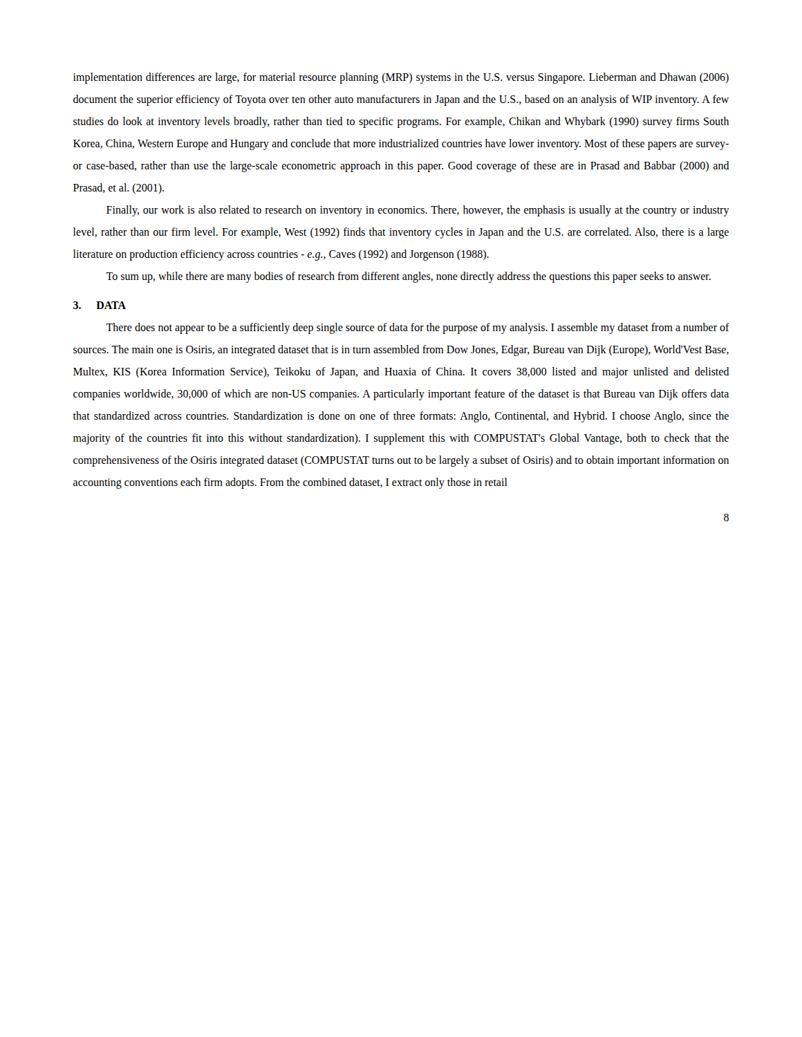implementation differences are large, for material resource planning (MRP) systems in the U.S. versus Singapore. Lieberman and Dhawan (2006) document the superior efficiency of Toyota over ten other auto manufacturers in Japan and the U.S., based on an analysis of WIP inventory. A few studies do look at inventory levels broadly, rather than tied to specific programs. For example, Chikan and Whybark (1990) survey firms South Korea, China, Western Europe and Hungary and conclude that more industrialized countries have lower inventory. Most of these papers are survey- or case-based, rather than use the large-scale econometric approach in this paper. Good coverage of these are in Prasad and Babbar (2000) and Prasad, et al. (2001).
Finally, our work is also related to research on inventory in economics. There, however, the emphasis is usually at the country or industry level, rather than our firm level. For example, West (1992) finds that inventory cycles in Japan and the U.S. are correlated. Also, there is a large literature on production efficiency across countries - e.g., Caves (1992) and Jorgenson (1988).
To sum up, while there are many bodies of research from different angles, none directly address the questions this paper seeks to answer.
3. DATA
There does not appear to be a sufficiently deep single source of data for the purpose of my analysis. I assemble my dataset from a number of sources. The main one is Osiris, an integrated dataset that is in turn assembled from Dow Jones, Edgar, Bureau van Dijk (Europe), World'Vest Base, Multex, KIS (Korea Information Service), Teikoku of Japan, and Huaxia of China. It covers 38,000 listed and major unlisted and delisted companies worldwide, 30,000 of which are non-US companies. A particularly important feature of the dataset is that Bureau van Dijk offers data that standardized across countries. Standardization is done on one of three formats: Anglo, Continental, and Hybrid. I choose Anglo, since the majority of the countries fit into this without standardization). I supplement this with COMPUSTAT's Global Vantage, both to check that the comprehensiveness of the Osiris integrated dataset (COMPUSTAT turns out to be largely a subset of Osiris) and to obtain important information on accounting conventions each firm adopts. From the combined dataset, I extract only those in retail
8